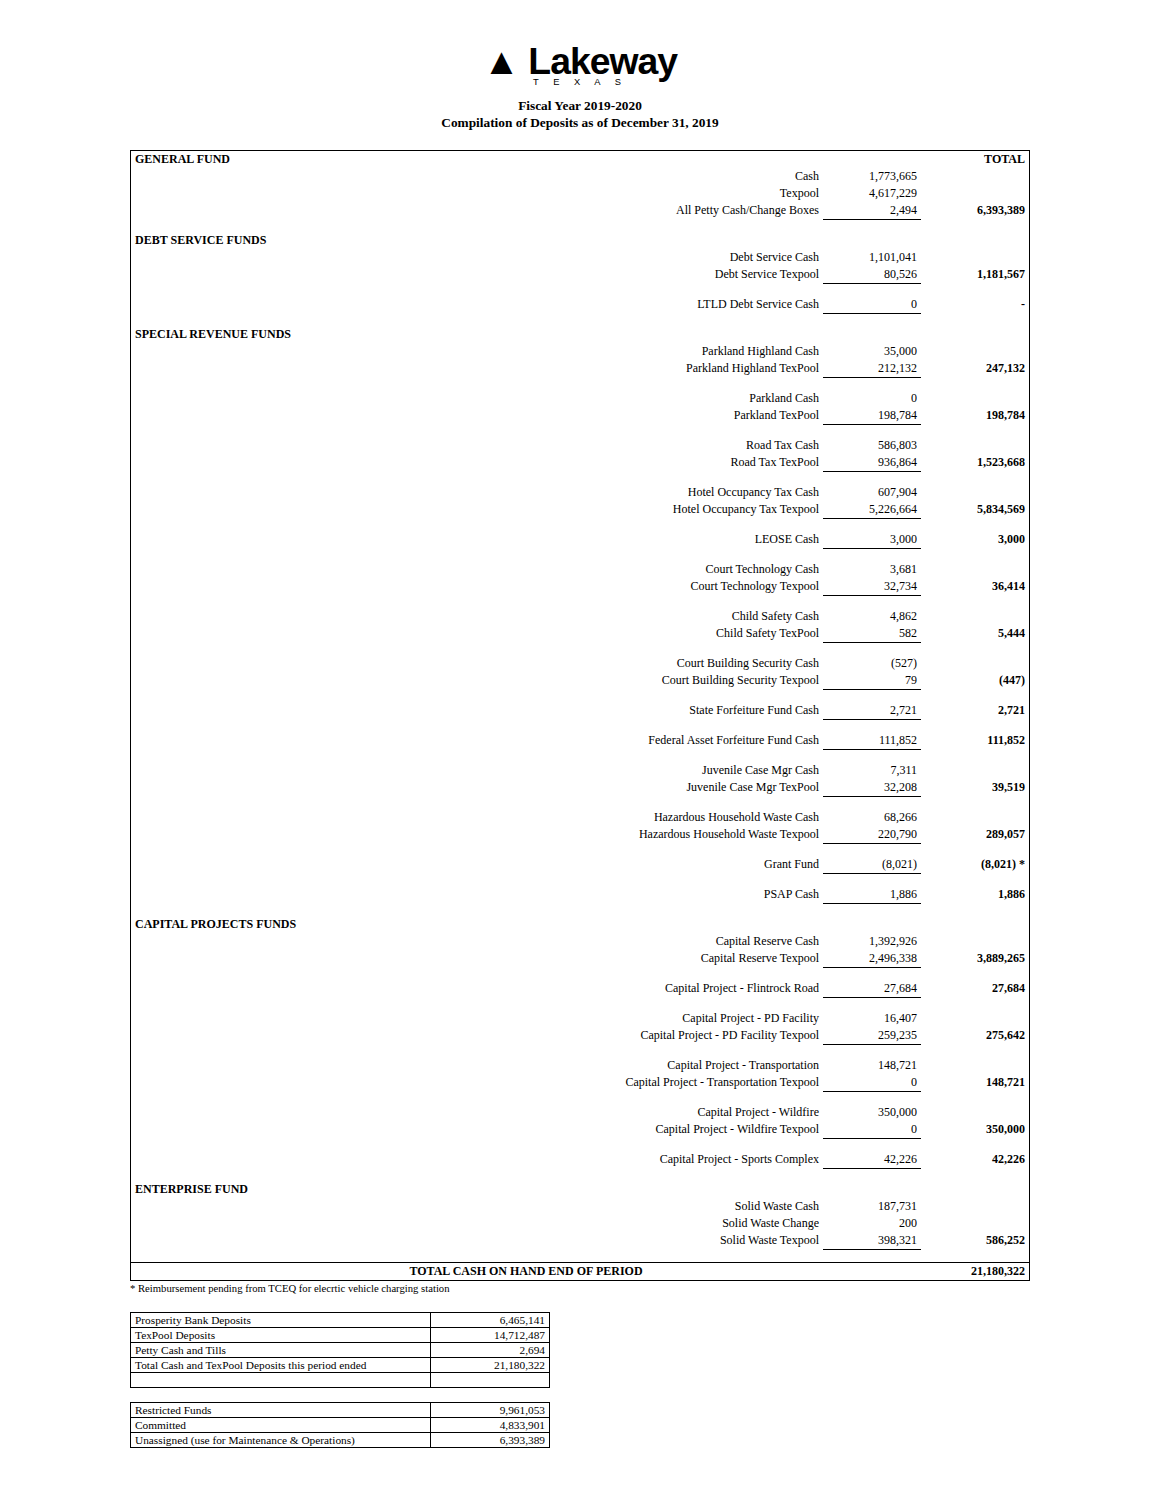▲ Lakeway
T E X A S
Fiscal Year 2019-2020
Compilation of Deposits as of December 31, 2019
| GENERAL FUND | | | TOTAL |
| Cash | 1,773,665 | |
| Texpool | 4,617,229 | |
| All Petty Cash/Change Boxes | 2,494 | 6,393,389 |
| DEBT SERVICE FUNDS |
| Debt Service Cash | 1,101,041 | |
| Debt Service Texpool | 80,526 | 1,181,567 |
| LTLD Debt Service Cash | 0 | - |
| SPECIAL REVENUE FUNDS |
| Parkland Highland Cash | 35,000 | |
| Parkland Highland TexPool | 212,132 | 247,132 |
| Parkland Cash | 0 | |
| Parkland TexPool | 198,784 | 198,784 |
| Road Tax Cash | 586,803 | |
| Road Tax TexPool | 936,864 | 1,523,668 |
| Hotel Occupancy Tax Cash | 607,904 | |
| Hotel Occupancy Tax Texpool | 5,226,664 | 5,834,569 |
| LEOSE Cash | 3,000 | 3,000 |
| Court Technology Cash | 3,681 | |
| Court Technology Texpool | 32,734 | 36,414 |
| Child Safety Cash | 4,862 | |
| Child Safety TexPool | 582 | 5,444 |
| Court Building Security Cash | (527) | |
| Court Building Security Texpool | 79 | (447) |
| State Forfeiture Fund Cash | 2,721 | 2,721 |
| Federal Asset Forfeiture Fund Cash | 111,852 | 111,852 |
| Juvenile Case Mgr Cash | 7,311 | |
| Juvenile Case Mgr TexPool | 32,208 | 39,519 |
| Hazardous Household Waste Cash | 68,266 | |
| Hazardous Household Waste Texpool | 220,790 | 289,057 |
| Grant Fund | (8,021) | (8,021) * |
| PSAP Cash | 1,886 | 1,886 |
| CAPITAL PROJECTS FUNDS |
| Capital Reserve Cash | 1,392,926 | |
| Capital Reserve Texpool | 2,496,338 | 3,889,265 |
| Capital Project - Flintrock Road | 27,684 | 27,684 |
| Capital Project - PD Facility | 16,407 | |
| Capital Project - PD Facility Texpool | 259,235 | 275,642 |
| Capital Project - Transportation | 148,721 | |
| Capital Project - Transportation Texpool | 0 | 148,721 |
| Capital Project - Wildfire | 350,000 | |
| Capital Project - Wildfire Texpool | 0 | 350,000 |
| Capital Project - Sports Complex | 42,226 | 42,226 |
| ENTERPRISE FUND |
| Solid Waste Cash | 187,731 | |
| Solid Waste Change | 200 | |
| Solid Waste Texpool | 398,321 | 586,252 |
| TOTAL CASH ON HAND END OF PERIOD | 21,180,322 |
* Reimbursement pending from TCEQ for elecrtic vehicle charging station
| Prosperity Bank Deposits | 6,465,141 |
| TexPool Deposits | 14,712,487 |
| Petty Cash and Tills | 2,694 |
| Total Cash and TexPool Deposits this period ended | 21,180,322 |
| Restricted Funds | 9,961,053 |
| Committed | 4,833,901 |
| Unassigned (use for Maintenance & Operations) | 6,393,389 |